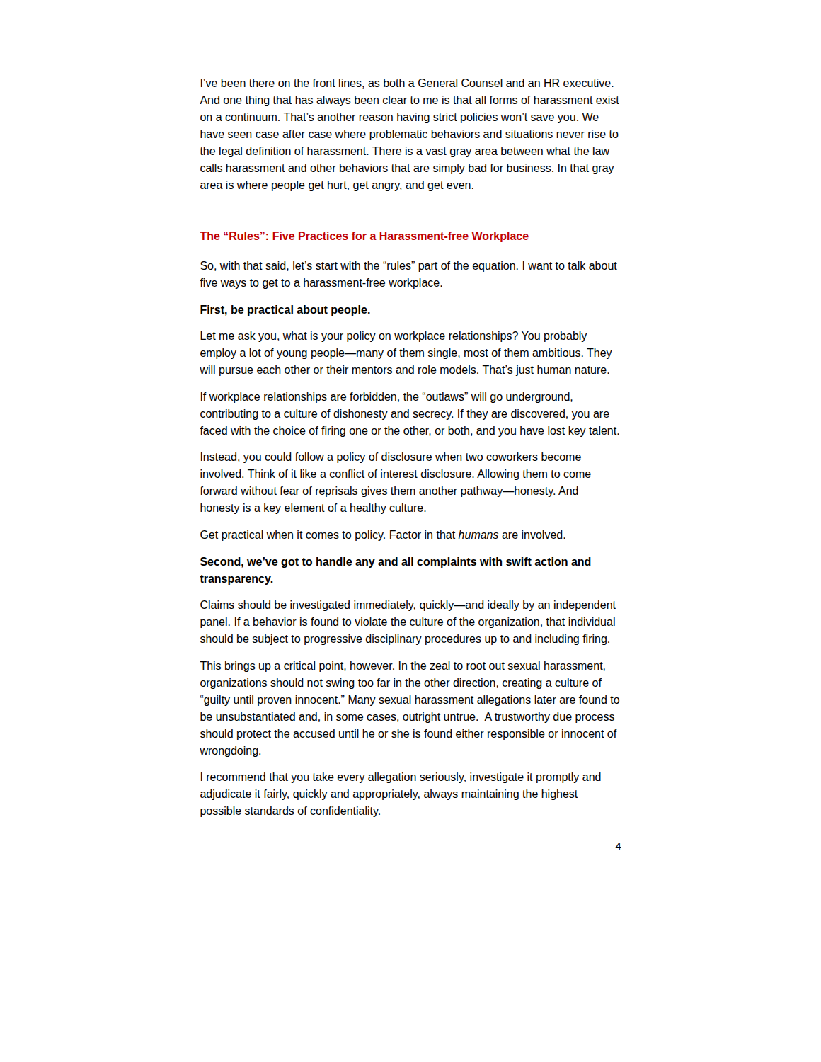I’ve been there on the front lines, as both a General Counsel and an HR executive. And one thing that has always been clear to me is that all forms of harassment exist on a continuum. That’s another reason having strict policies won’t save you. We have seen case after case where problematic behaviors and situations never rise to the legal definition of harassment. There is a vast gray area between what the law calls harassment and other behaviors that are simply bad for business. In that gray area is where people get hurt, get angry, and get even.
The “Rules”: Five Practices for a Harassment-free Workplace
So, with that said, let’s start with the “rules” part of the equation. I want to talk about five ways to get to a harassment-free workplace.
First, be practical about people.
Let me ask you, what is your policy on workplace relationships? You probably employ a lot of young people—many of them single, most of them ambitious. They will pursue each other or their mentors and role models. That’s just human nature.
If workplace relationships are forbidden, the “outlaws” will go underground, contributing to a culture of dishonesty and secrecy. If they are discovered, you are faced with the choice of firing one or the other, or both, and you have lost key talent.
Instead, you could follow a policy of disclosure when two coworkers become involved. Think of it like a conflict of interest disclosure. Allowing them to come forward without fear of reprisals gives them another pathway—honesty. And honesty is a key element of a healthy culture.
Get practical when it comes to policy. Factor in that humans are involved.
Second, we’ve got to handle any and all complaints with swift action and transparency.
Claims should be investigated immediately, quickly—and ideally by an independent panel. If a behavior is found to violate the culture of the organization, that individual should be subject to progressive disciplinary procedures up to and including firing.
This brings up a critical point, however. In the zeal to root out sexual harassment, organizations should not swing too far in the other direction, creating a culture of “guilty until proven innocent.” Many sexual harassment allegations later are found to be unsubstantiated and, in some cases, outright untrue. A trustworthy due process should protect the accused until he or she is found either responsible or innocent of wrongdoing.
I recommend that you take every allegation seriously, investigate it promptly and adjudicate it fairly, quickly and appropriately, always maintaining the highest possible standards of confidentiality.
4